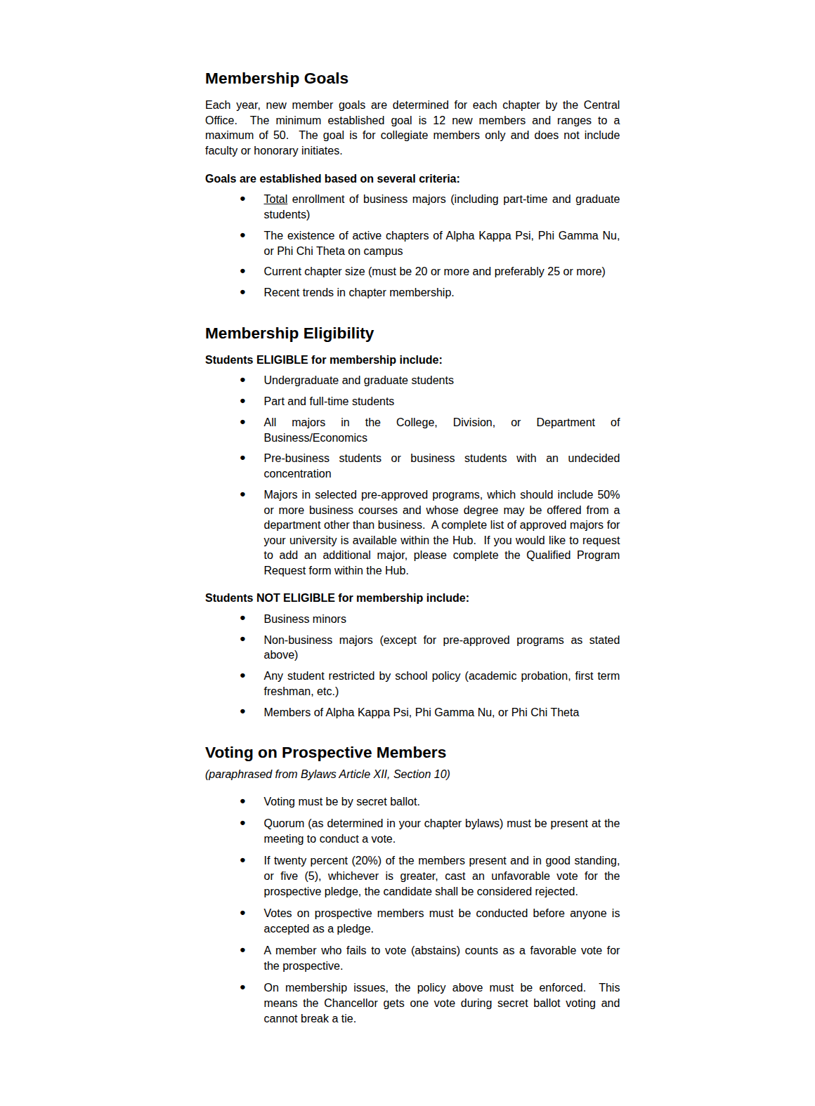Membership Goals
Each year, new member goals are determined for each chapter by the Central Office. The minimum established goal is 12 new members and ranges to a maximum of 50. The goal is for collegiate members only and does not include faculty or honorary initiates.
Goals are established based on several criteria:
Total enrollment of business majors (including part-time and graduate students)
The existence of active chapters of Alpha Kappa Psi, Phi Gamma Nu, or Phi Chi Theta on campus
Current chapter size (must be 20 or more and preferably 25 or more)
Recent trends in chapter membership.
Membership Eligibility
Students ELIGIBLE for membership include:
Undergraduate and graduate students
Part and full-time students
All majors in the College, Division, or Department of Business/Economics
Pre-business students or business students with an undecided concentration
Majors in selected pre-approved programs, which should include 50% or more business courses and whose degree may be offered from a department other than business. A complete list of approved majors for your university is available within the Hub. If you would like to request to add an additional major, please complete the Qualified Program Request form within the Hub.
Students NOT ELIGIBLE for membership include:
Business minors
Non-business majors (except for pre-approved programs as stated above)
Any student restricted by school policy (academic probation, first term freshman, etc.)
Members of Alpha Kappa Psi, Phi Gamma Nu, or Phi Chi Theta
Voting on Prospective Members
(paraphrased from Bylaws Article XII, Section 10)
Voting must be by secret ballot.
Quorum (as determined in your chapter bylaws) must be present at the meeting to conduct a vote.
If twenty percent (20%) of the members present and in good standing, or five (5), whichever is greater, cast an unfavorable vote for the prospective pledge, the candidate shall be considered rejected.
Votes on prospective members must be conducted before anyone is accepted as a pledge.
A member who fails to vote (abstains) counts as a favorable vote for the prospective.
On membership issues, the policy above must be enforced. This means the Chancellor gets one vote during secret ballot voting and cannot break a tie.